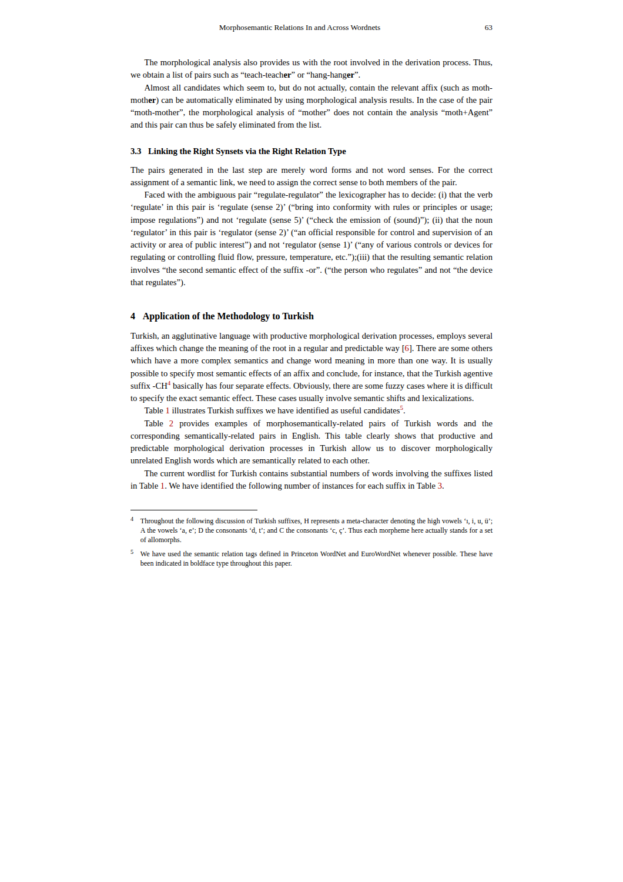Morphosemantic Relations In and Across Wordnets 63
The morphological analysis also provides us with the root involved in the derivation process. Thus, we obtain a list of pairs such as “teach-teacher” or “hang-hanger”.
Almost all candidates which seem to, but do not actually, contain the relevant affix (such as moth-mother) can be automatically eliminated by using morphological analysis results. In the case of the pair “moth-mother”, the morphological analysis of “mother” does not contain the analysis “moth+Agent” and this pair can thus be safely eliminated from the list.
3.3 Linking the Right Synsets via the Right Relation Type
The pairs generated in the last step are merely word forms and not word senses. For the correct assignment of a semantic link, we need to assign the correct sense to both members of the pair.
Faced with the ambiguous pair “regulate-regulator” the lexicographer has to decide: (i) that the verb ‘regulate’ in this pair is ‘regulate (sense 2)’ (“bring into conformity with rules or principles or usage; impose regulations”) and not ‘regulate (sense 5)’ (“check the emission of (sound)”); (ii) that the noun ‘regulator’ in this pair is ‘regulator (sense 2)’ (“an official responsible for control and supervision of an activity or area of public interest”) and not ‘regulator (sense 1)’ (“any of various controls or devices for regulating or controlling fluid flow, pressure, temperature, etc.”);(iii) that the resulting semantic relation involves “the second semantic effect of the suffix -or”. (“the person who regulates” and not “the device that regulates”).
4 Application of the Methodology to Turkish
Turkish, an agglutinative language with productive morphological derivation processes, employs several affixes which change the meaning of the root in a regular and predictable way [6]. There are some others which have a more complex semantics and change word meaning in more than one way. It is usually possible to specify most semantic effects of an affix and conclude, for instance, that the Turkish agentive suffix -CH4 basically has four separate effects. Obviously, there are some fuzzy cases where it is difficult to specify the exact semantic effect. These cases usually involve semantic shifts and lexicalizations.
Table 1 illustrates Turkish suffixes we have identified as useful candidates5.
Table 2 provides examples of morphosemantically-related pairs of Turkish words and the corresponding semantically-related pairs in English. This table clearly shows that productive and predictable morphological derivation processes in Turkish allow us to discover morphologically unrelated English words which are semantically related to each other.
The current wordlist for Turkish contains substantial numbers of words involving the suffixes listed in Table 1. We have identified the following number of instances for each suffix in Table 3.
4 Throughout the following discussion of Turkish suffixes, H represents a meta-character denoting the high vowels ‘ı, i, u, ü’; A the vowels ‘a, e’; D the consonants ‘d, t’; and C the consonants ‘c, ç’. Thus each morpheme here actually stands for a set of allomorphs.
5 We have used the semantic relation tags defined in Princeton WordNet and EuroWordNet whenever possible. These have been indicated in boldface type throughout this paper.